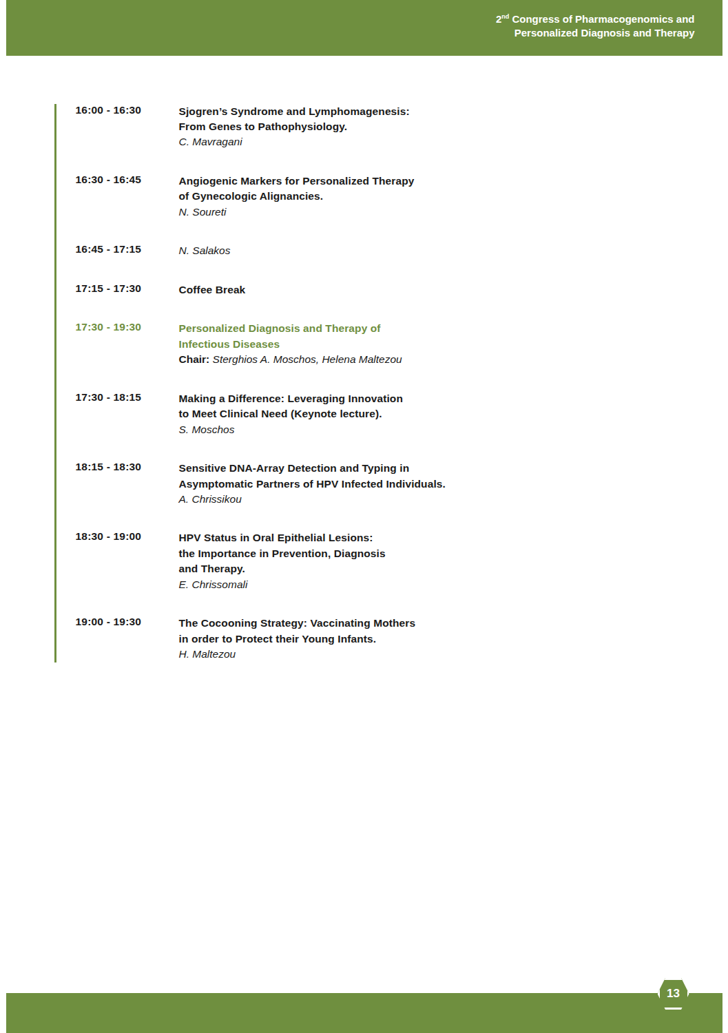2nd Congress of Pharmacogenomics and
Personalized Diagnosis and Therapy
16:00 - 16:30
Sjogren’s Syndrome and Lymphomagenesis:
From Genes to Pathophysiology.
C. Mavragani
16:30 - 16:45
Angiogenic Markers for Personalized Therapy
of Gynecologic Alignancies.
N. Soureti
16:45 - 17:15
N. Salakos
17:15 - 17:30
Coffee Break
17:30 - 19:30
Personalized Diagnosis and Therapy of
Infectious Diseases
Chair: Sterghios A. Moschos, Helena Maltezou
17:30 - 18:15
Making a Difference: Leveraging Innovation
to Meet Clinical Need (Keynote lecture).
S. Moschos
18:15 - 18:30
Sensitive DNA-Array Detection and Typing in
Asymptomatic Partners of HPV Infected Individuals.
A. Chrissikou
18:30 - 19:00
HPV Status in Oral Epithelial Lesions:
the Importance in Prevention, Diagnosis
and Therapy.
E. Chrissomali
19:00 - 19:30
The Cocooning Strategy: Vaccinating Mothers
in order to Protect their Young Infants.
H. Maltezou
13